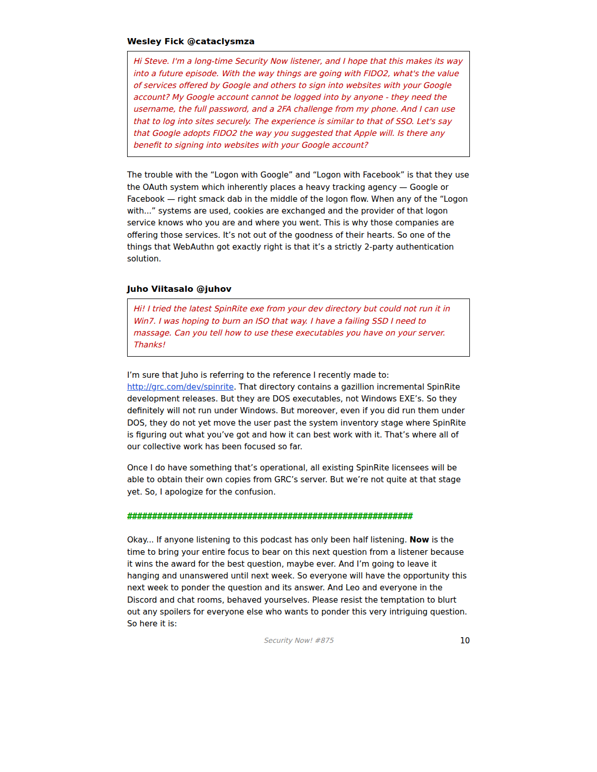Wesley Fick @cataclysmza
Hi Steve. I'm a long-time Security Now listener, and I hope that this makes its way into a future episode. With the way things are going with FIDO2, what's the value of services offered by Google and others to sign into websites with your Google account? My Google account cannot be logged into by anyone - they need the username, the full password, and a 2FA challenge from my phone. And I can use that to log into sites securely. The experience is similar to that of SSO. Let's say that Google adopts FIDO2 the way you suggested that Apple will. Is there any benefit to signing into websites with your Google account?
The trouble with the “Logon with Google” and “Logon with Facebook” is that they use the OAuth system which inherently places a heavy tracking agency — Google or Facebook — right smack dab in the middle of the logon flow. When any of the “Logon with...” systems are used, cookies are exchanged and the provider of that logon service knows who you are and where you went. This is why those companies are offering those services. It’s not out of the goodness of their hearts. So one of the things that WebAuthn got exactly right is that it’s a strictly 2-party authentication solution.
Juho Viitasalo @juhov
Hi! I tried the latest SpinRite exe from your dev directory but could not run it in Win7. I was hoping to burn an ISO that way. I have a failing SSD I need to massage. Can you tell how to use these executables you have on your server. Thanks!
I’m sure that Juho is referring to the reference I recently made to: http://grc.com/dev/spinrite. That directory contains a gazillion incremental SpinRite development releases. But they are DOS executables, not Windows EXE’s. So they definitely will not run under Windows. But moreover, even if you did run them under DOS, they do not yet move the user past the system inventory stage where SpinRite is figuring out what you’ve got and how it can best work with it. That’s where all of our collective work has been focused so far.
Once I do have something that’s operational, all existing SpinRite licensees will be able to obtain their own copies from GRC’s server. But we’re not quite at that stage yet. So, I apologize for the confusion.
#########################################################
Okay... If anyone listening to this podcast has only been half listening. Now is the time to bring your entire focus to bear on this next question from a listener because it wins the award for the best question, maybe ever. And I’m going to leave it hanging and unanswered until next week. So everyone will have the opportunity this next week to ponder the question and its answer. And Leo and everyone in the Discord and chat rooms, behaved yourselves. Please resist the temptation to blurt out any spoilers for everyone else who wants to ponder this very intriguing question. So here it is:
Security Now! #875 10